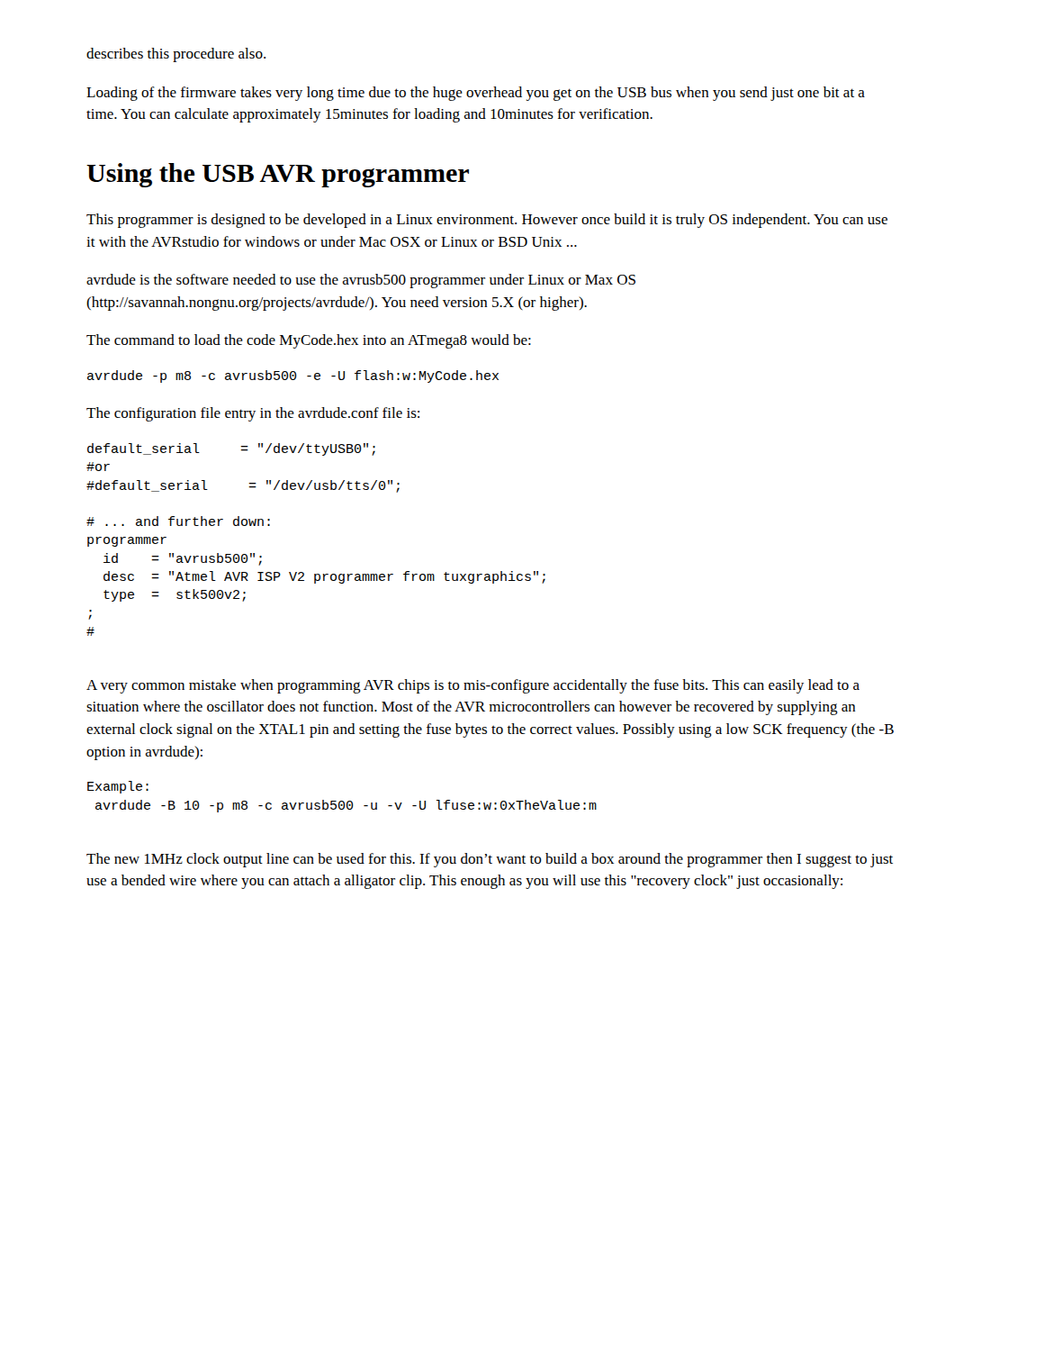describes this procedure also.
Loading of the firmware takes very long time due to the huge overhead you get on the USB bus when you send just one bit at a time. You can calculate approximately 15minutes for loading and 10minutes for verification.
Using the USB AVR programmer
This programmer is designed to be developed in a Linux environment. However once build it is truly OS independent. You can use it with the AVRstudio for windows or under Mac OSX or Linux or BSD Unix ...
avrdude is the software needed to use the avrusb500 programmer under Linux or Max OS (http://savannah.nongnu.org/projects/avrdude/). You need version 5.X (or higher).
The command to load the code MyCode.hex into an ATmega8 would be:
avrdude -p m8 -c avrusb500 -e -U flash:w:MyCode.hex
The configuration file entry in the avrdude.conf file is:
default_serial     = "/dev/ttyUSB0";
#or
#default_serial     = "/dev/usb/tts/0";

# ... and further down:
programmer
  id    = "avrusb500";
  desc  = "Atmel AVR ISP V2 programmer from tuxgraphics";
  type  =  stk500v2;
;
#
A very common mistake when programming AVR chips is to mis-configure accidentally the fuse bits. This can easily lead to a situation where the oscillator does not function. Most of the AVR microcontrollers can however be recovered by supplying an external clock signal on the XTAL1 pin and setting the fuse bytes to the correct values. Possibly using a low SCK frequency (the -B option in avrdude):
Example:
 avrdude -B 10 -p m8 -c avrusb500 -u -v -U lfuse:w:0xTheValue:m
The new 1MHz clock output line can be used for this. If you don’t want to build a box around the programmer then I suggest to just use a bended wire where you can attach a alligator clip. This enough as you will use this "recovery clock" just occasionally: